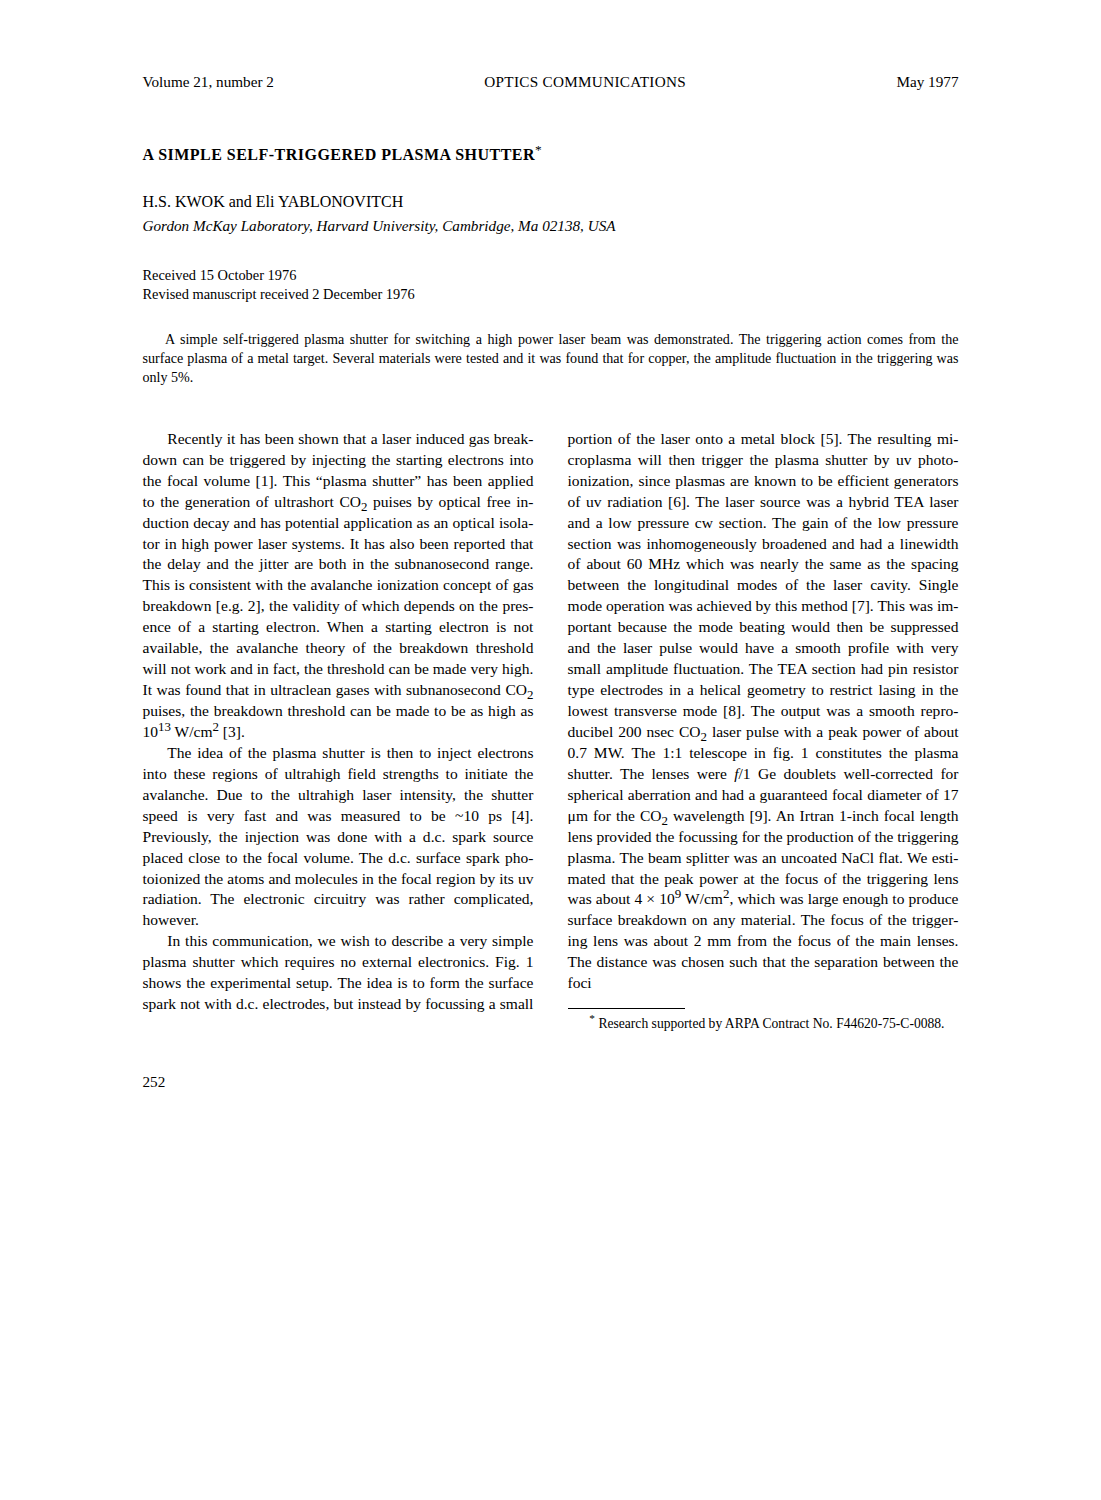Volume 21, number 2
OPTICS COMMUNICATIONS
May 1977
A SIMPLE SELF-TRIGGERED PLASMA SHUTTER*
H.S. KWOK and Eli YABLONOVITCH
Gordon McKay Laboratory, Harvard University, Cambridge, Ma 02138, USA
Received 15 October 1976
Revised manuscript received 2 December 1976
A simple self-triggered plasma shutter for switching a high power laser beam was demonstrated. The triggering action comes from the surface plasma of a metal target. Several materials were tested and it was found that for copper, the amplitude fluctuation in the triggering was only 5%.
Recently it has been shown that a laser induced gas breakdown can be triggered by injecting the starting electrons into the focal volume [1]. This “plasma shutter” has been applied to the generation of ultrashort CO2 puises by optical free induction decay and has potential application as an optical isolator in high power laser systems. It has also been reported that the delay and the jitter are both in the subnanosecond range. This is consistent with the avalanche ionization concept of gas breakdown [e.g. 2], the validity of which depends on the presence of a starting electron. When a starting electron is not available, the avalanche theory of the breakdown threshold will not work and in fact, the threshold can be made very high. It was found that in ultraclean gases with subnanosecond CO2 puises, the breakdown threshold can be made to be as high as 1013 W/cm2 [3].
The idea of the plasma shutter is then to inject electrons into these regions of ultrahigh field strengths to initiate the avalanche. Due to the ultrahigh laser intensity, the shutter speed is very fast and was measured to be ~10 ps [4]. Previously, the injection was done with a d.c. spark source placed close to the focal volume. The d.c. surface spark photoionized the atoms and molecules in the focal region by its uv radiation. The electronic circuitry was rather complicated, however.
In this communication, we wish to describe a very simple plasma shutter which requires no external electronics. Fig. 1 shows the experimental setup. The idea is to form the surface spark not with d.c. electrodes, but instead by focussing a small portion of the laser onto a metal block [5]. The resulting microplasma will then trigger the plasma shutter by uv photo-ionization, since plasmas are known to be efficient generators of uv radiation [6]. The laser source was a hybrid TEA laser and a low pressure cw section. The gain of the low pressure section was inhomogeneously broadened and had a linewidth of about 60 MHz which was nearly the same as the spacing between the longitudinal modes of the laser cavity. Single mode operation was achieved by this method [7]. This was important because the mode beating would then be suppressed and the laser pulse would have a smooth profile with very small amplitude fluctuation. The TEA section had pin resistor type electrodes in a helical geometry to restrict lasing in the lowest transverse mode [8]. The output was a smooth reproducibel 200 nsec CO2 laser pulse with a peak power of about 0.7 MW. The 1:1 telescope in fig. 1 constitutes the plasma shutter. The lenses were f/1 Ge doublets well-corrected for spherical aberration and had a guaranteed focal diameter of 17 μm for the CO2 wavelength [9]. An Irtran 1-inch focal length lens provided the focussing for the production of the triggering plasma. The beam splitter was an uncoated NaCl flat. We estimated that the peak power at the focus of the triggering lens was about 4 × 109 W/cm2, which was large enough to produce surface breakdown on any material. The focus of the triggering lens was about 2 mm from the focus of the main lenses. The distance was chosen such that the separation between the foci
* Research supported by ARPA Contract No. F44620-75-C-0088.
252